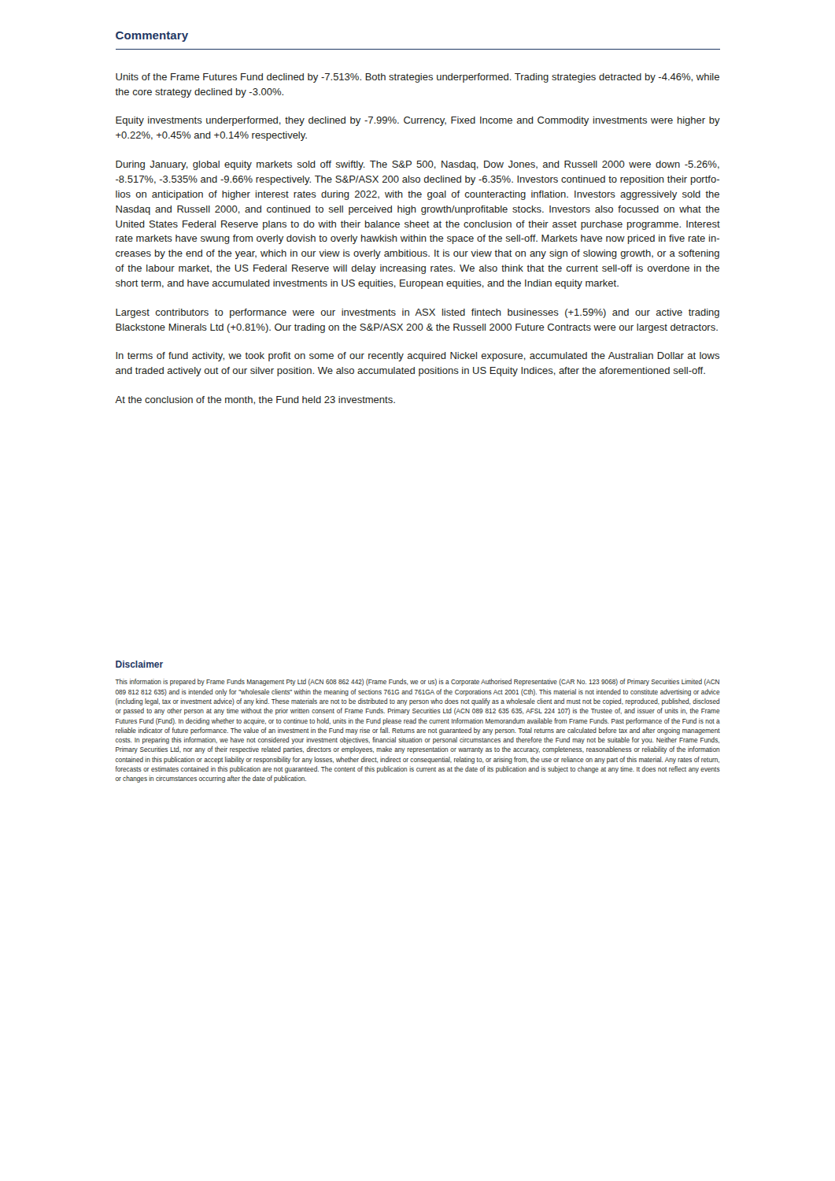Commentary
Units of the Frame Futures Fund declined by -7.513%. Both strategies underperformed. Trading strategies detracted by -4.46%, while the core strategy declined by -3.00%.
Equity investments underperformed, they declined by -7.99%. Currency, Fixed Income and Commodity investments were higher by +0.22%, +0.45% and +0.14% respectively.
During January, global equity markets sold off swiftly. The S&P 500, Nasdaq, Dow Jones, and Russell 2000 were down -5.26%, -8.517%, -3.535% and -9.66% respectively. The S&P/ASX 200 also declined by -6.35%. Investors continued to reposition their portfolios on anticipation of higher interest rates during 2022, with the goal of counteracting inflation. Investors aggressively sold the Nasdaq and Russell 2000, and continued to sell perceived high growth/unprofitable stocks. Investors also focussed on what the United States Federal Reserve plans to do with their balance sheet at the conclusion of their asset purchase programme. Interest rate markets have swung from overly dovish to overly hawkish within the space of the sell-off. Markets have now priced in five rate increases by the end of the year, which in our view is overly ambitious. It is our view that on any sign of slowing growth, or a softening of the labour market, the US Federal Reserve will delay increasing rates. We also think that the current sell-off is overdone in the short term, and have accumulated investments in US equities, European equities, and the Indian equity market.
Largest contributors to performance were our investments in ASX listed fintech businesses (+1.59%) and our active trading Blackstone Minerals Ltd (+0.81%). Our trading on the S&P/ASX 200 & the Russell 2000 Future Contracts were our largest detractors.
In terms of fund activity, we took profit on some of our recently acquired Nickel exposure, accumulated the Australian Dollar at lows and traded actively out of our silver position. We also accumulated positions in US Equity Indices, after the aforementioned sell-off.
At the conclusion of the month, the Fund held 23 investments.
Disclaimer
This information is prepared by Frame Funds Management Pty Ltd (ACN 608 862 442) (Frame Funds, we or us) is a Corporate Authorised Representative (CAR No. 123 9068) of Primary Securities Limited (ACN 089 812 812 635) and is intended only for "wholesale clients" within the meaning of sections 761G and 761GA of the Corporations Act 2001 (Cth). This material is not intended to constitute advertising or advice (including legal, tax or investment advice) of any kind. These materials are not to be distributed to any person who does not qualify as a wholesale client and must not be copied, reproduced, published, disclosed or passed to any other person at any time without the prior written consent of Frame Funds. Primary Securities Ltd (ACN 089 812 635 635, AFSL 224 107) is the Trustee of, and issuer of units in, the Frame Futures Fund (Fund). In deciding whether to acquire, or to continue to hold, units in the Fund please read the current Information Memorandum available from Frame Funds. Past performance of the Fund is not a reliable indicator of future performance. The value of an investment in the Fund may rise or fall. Returns are not guaranteed by any person. Total returns are calculated before tax and after ongoing management costs. In preparing this information, we have not considered your investment objectives, financial situation or personal circumstances and therefore the Fund may not be suitable for you. Neither Frame Funds, Primary Securities Ltd, nor any of their respective related parties, directors or employees, make any representation or warranty as to the accuracy, completeness, reasonableness or reliability of the information contained in this publication or accept liability or responsibility for any losses, whether direct, indirect or consequential, relating to, or arising from, the use or reliance on any part of this material. Any rates of return, forecasts or estimates contained in this publication are not guaranteed. The content of this publication is current as at the date of its publication and is subject to change at any time. It does not reflect any events or changes in circumstances occurring after the date of publication.